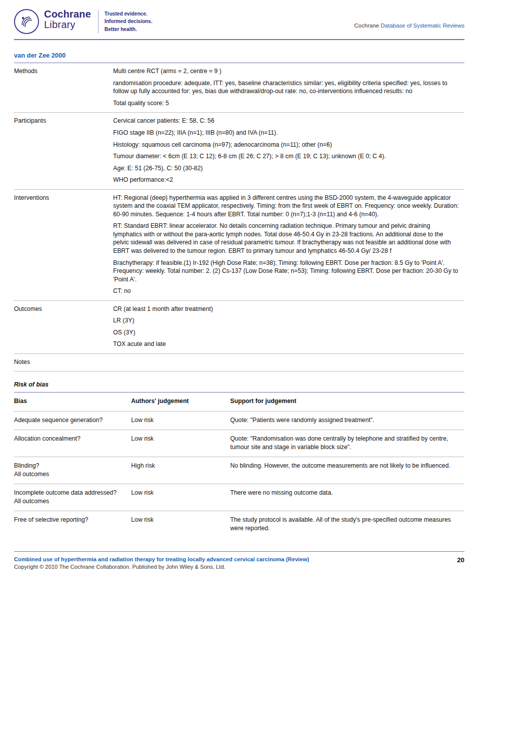Cochrane
Library
Trusted evidence. Informed decisions. Better health.
Cochrane Database of Systematic Reviews
van der Zee 2000
| Methods | Multi centre RCT (arms = 2, centre = 9 ) randomisation procedure: adequate, ITT: yes, baseline characteristics similar: yes, eligibility criteria specified: yes, losses to follow up fully accounted for: yes, bias due withdrawal/drop-out rate: no, co-interventions influenced results: no Total quality score: 5 |
| Participants | Cervical cancer patients: E: 58, C: 56 FIGO stage IIB (n=22); IIIA (n=1); IIIB (n=80) and IVA (n=11). Histology: squamous cell carcinoma (n=97); adenocarcinoma (n=11); other (n=6) Tumour diameter: < 6cm (E 13; C 12); 6-8 cm (E 26; C 27); > 8 cm (E 19; C 13); unknown (E 0; C 4). Age: E: 51 (26-75), C: 50 (30-82) WHO performance:<2 |
| Interventions | HT: Regional (deep) hyperthermia was applied in 3 different centres using the BSD-2000 system, the 4-waveguide applicator system and the coaxial TEM applicator, respectively. Timing: from the first week of EBRT on. Frequency: once weekly. Duration: 60-90 minutes. Sequence: 1-4 hours after EBRT. Total number: 0 (n=7);1-3 (n=11) and 4-6 (n=40). RT: Standard EBRT: linear accelerator. No details concerning radiation technique. Primary tumour and pelvic draining lymphatics with or without the para-aortic lymph nodes. Total dose 46-50.4 Gy in 23-28 fractions. An additional dose to the pelvic sidewall was delivered in case of residual parametric tumour. If brachytherapy was not feasible an additional dose with EBRT was delivered to the tumour region. EBRT to primary tumour and lymphatics 46-50.4 Gy/ 23-28 f Brachytherapy: if feasible.(1) Ir-192 (High Dose Rate; n=38); Timing: following EBRT. Dose per fraction: 8.5 Gy to 'Point A'. Frequency: weekly. Total number: 2. (2) Cs-137 (Low Dose Rate; n=53); Timing: following EBRT. Dose per fraction: 20-30 Gy to 'Point A'. CT: no |
| Outcomes | CR (at least 1 month after treatment) LR (3Y) OS (3Y) TOX acute and late |
| Notes | |
Risk of bias
| Bias | Authors' judgement | Support for judgement |
| --- | --- | --- |
| Adequate sequence generation? | Low risk | Quote: "Patients were randomly assigned treatment". |
| Allocation concealment? | Low risk | Quote: "Randomisation was done centrally by telephone and stratified by centre, tumour site and stage in variable block size". |
| Blinding? All outcomes | High risk | No blinding. However, the outcome measurements are not likely to be influenced. |
| Incomplete outcome data addressed? All outcomes | Low risk | There were no missing outcome data. |
| Free of selective reporting? | Low risk | The study protocol is available. All of the study's pre-specified outcome measures were reported. |
Combined use of hyperthermia and radiation therapy for treating locally advanced cervical carcinoma (Review)
Copyright © 2010 The Cochrane Collaboration. Published by John Wiley & Sons, Ltd.
20